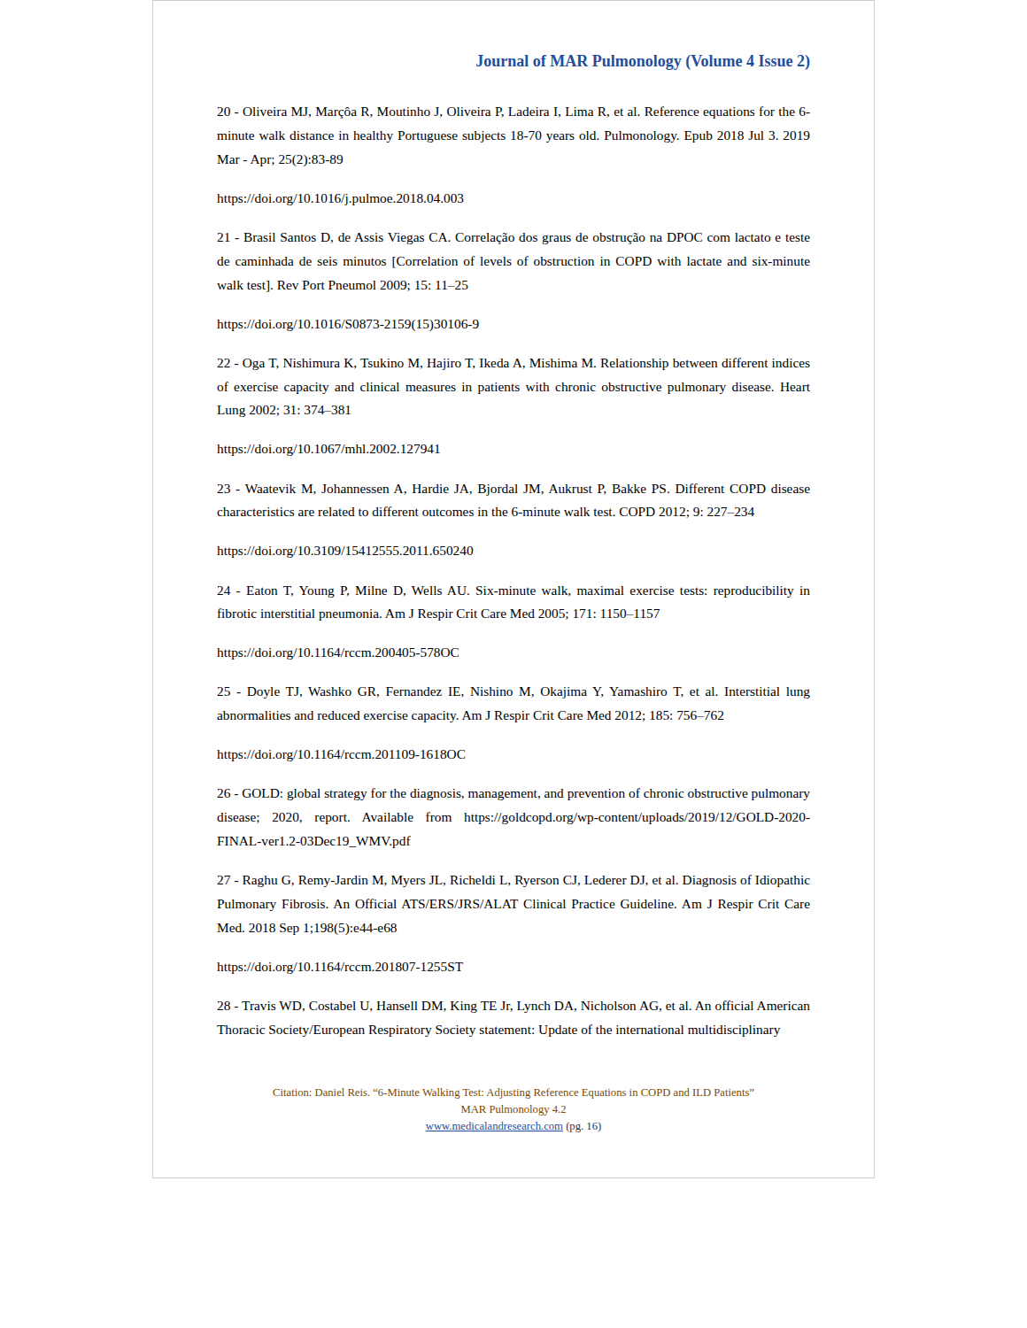Journal of MAR Pulmonology (Volume 4 Issue 2)
20 - Oliveira MJ, Marçôa R, Moutinho J, Oliveira P, Ladeira I, Lima R, et al. Reference equations for the 6-minute walk distance in healthy Portuguese subjects 18-70 years old. Pulmonology. Epub 2018 Jul 3. 2019 Mar - Apr; 25(2):83-89
https://doi.org/10.1016/j.pulmoe.2018.04.003
21 - Brasil Santos D, de Assis Viegas CA. Correlação dos graus de obstrução na DPOC com lactato e teste de caminhada de seis minutos [Correlation of levels of obstruction in COPD with lactate and six-minute walk test]. Rev Port Pneumol 2009; 15: 11–25
https://doi.org/10.1016/S0873-2159(15)30106-9
22 - Oga T, Nishimura K, Tsukino M, Hajiro T, Ikeda A, Mishima M. Relationship between different indices of exercise capacity and clinical measures in patients with chronic obstructive pulmonary disease. Heart Lung 2002; 31: 374–381
https://doi.org/10.1067/mhl.2002.127941
23 - Waatevik M, Johannessen A, Hardie JA, Bjordal JM, Aukrust P, Bakke PS. Different COPD disease characteristics are related to different outcomes in the 6-minute walk test. COPD 2012; 9: 227–234
https://doi.org/10.3109/15412555.2011.650240
24 - Eaton T, Young P, Milne D, Wells AU. Six-minute walk, maximal exercise tests: reproducibility in fibrotic interstitial pneumonia. Am J Respir Crit Care Med 2005; 171: 1150–1157
https://doi.org/10.1164/rccm.200405-578OC
25 - Doyle TJ, Washko GR, Fernandez IE, Nishino M, Okajima Y, Yamashiro T, et al. Interstitial lung abnormalities and reduced exercise capacity. Am J Respir Crit Care Med 2012; 185: 756–762
https://doi.org/10.1164/rccm.201109-1618OC
26 - GOLD: global strategy for the diagnosis, management, and prevention of chronic obstructive pulmonary disease; 2020, report. Available from https://goldcopd.org/wp-content/uploads/2019/12/GOLD-2020-FINAL-ver1.2-03Dec19_WMV.pdf
27 - Raghu G, Remy-Jardin M, Myers JL, Richeldi L, Ryerson CJ, Lederer DJ, et al. Diagnosis of Idiopathic Pulmonary Fibrosis. An Official ATS/ERS/JRS/ALAT Clinical Practice Guideline. Am J Respir Crit Care Med. 2018 Sep 1;198(5):e44-e68
https://doi.org/10.1164/rccm.201807-1255ST
28 - Travis WD, Costabel U, Hansell DM, King TE Jr, Lynch DA, Nicholson AG, et al. An official American Thoracic Society/European Respiratory Society statement: Update of the international multidisciplinary
Citation: Daniel Reis. “6-Minute Walking Test: Adjusting Reference Equations in COPD and ILD Patients”
MAR Pulmonology 4.2
www.medicalandresearch.com (pg. 16)